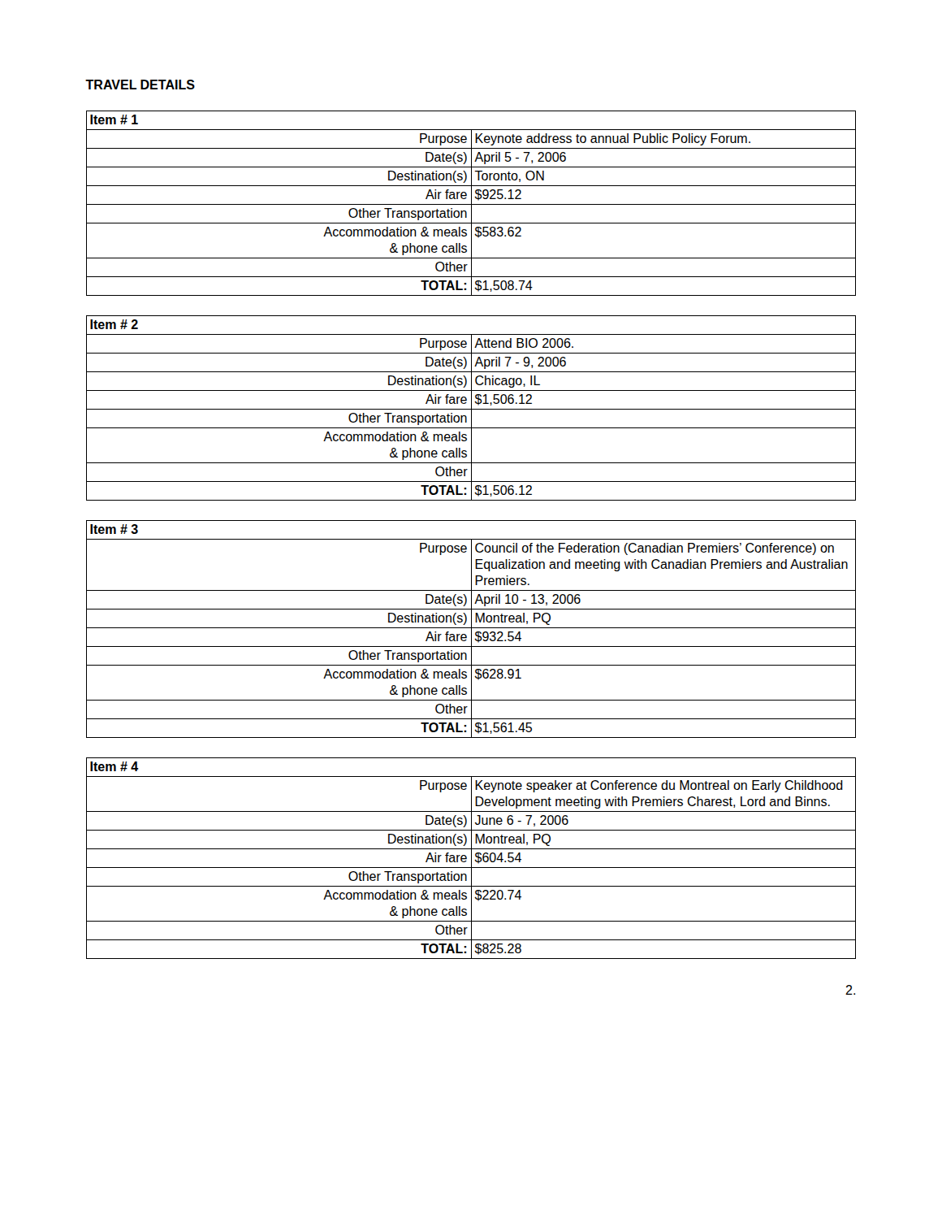TRAVEL DETAILS
| Item # 1 |
| Purpose | Keynote address to annual Public Policy Forum. |
| Date(s) | April 5 - 7, 2006 |
| Destination(s) | Toronto, ON |
| Air fare | $925.12 |
| Other Transportation | |
| Accommodation & meals & phone calls | $583.62 |
| Other | |
| TOTAL: | $1,508.74 |
| Item # 2 |
| Purpose | Attend BIO 2006. |
| Date(s) | April 7 - 9, 2006 |
| Destination(s) | Chicago, IL |
| Air fare | $1,506.12 |
| Other Transportation | |
| Accommodation & meals & phone calls | |
| Other | |
| TOTAL: | $1,506.12 |
| Item # 3 |
| Purpose | Council of the Federation (Canadian Premiers’ Conference) on Equalization and meeting with Canadian Premiers and Australian Premiers. |
| Date(s) | April 10 - 13, 2006 |
| Destination(s) | Montreal, PQ |
| Air fare | $932.54 |
| Other Transportation | |
| Accommodation & meals & phone calls | $628.91 |
| Other | |
| TOTAL: | $1,561.45 |
| Item # 4 |
| Purpose | Keynote speaker at Conference du Montreal on Early Childhood Development meeting with Premiers Charest, Lord and Binns. |
| Date(s) | June 6 - 7, 2006 |
| Destination(s) | Montreal, PQ |
| Air fare | $604.54 |
| Other Transportation | |
| Accommodation & meals & phone calls | $220.74 |
| Other | |
| TOTAL: | $825.28 |
2.